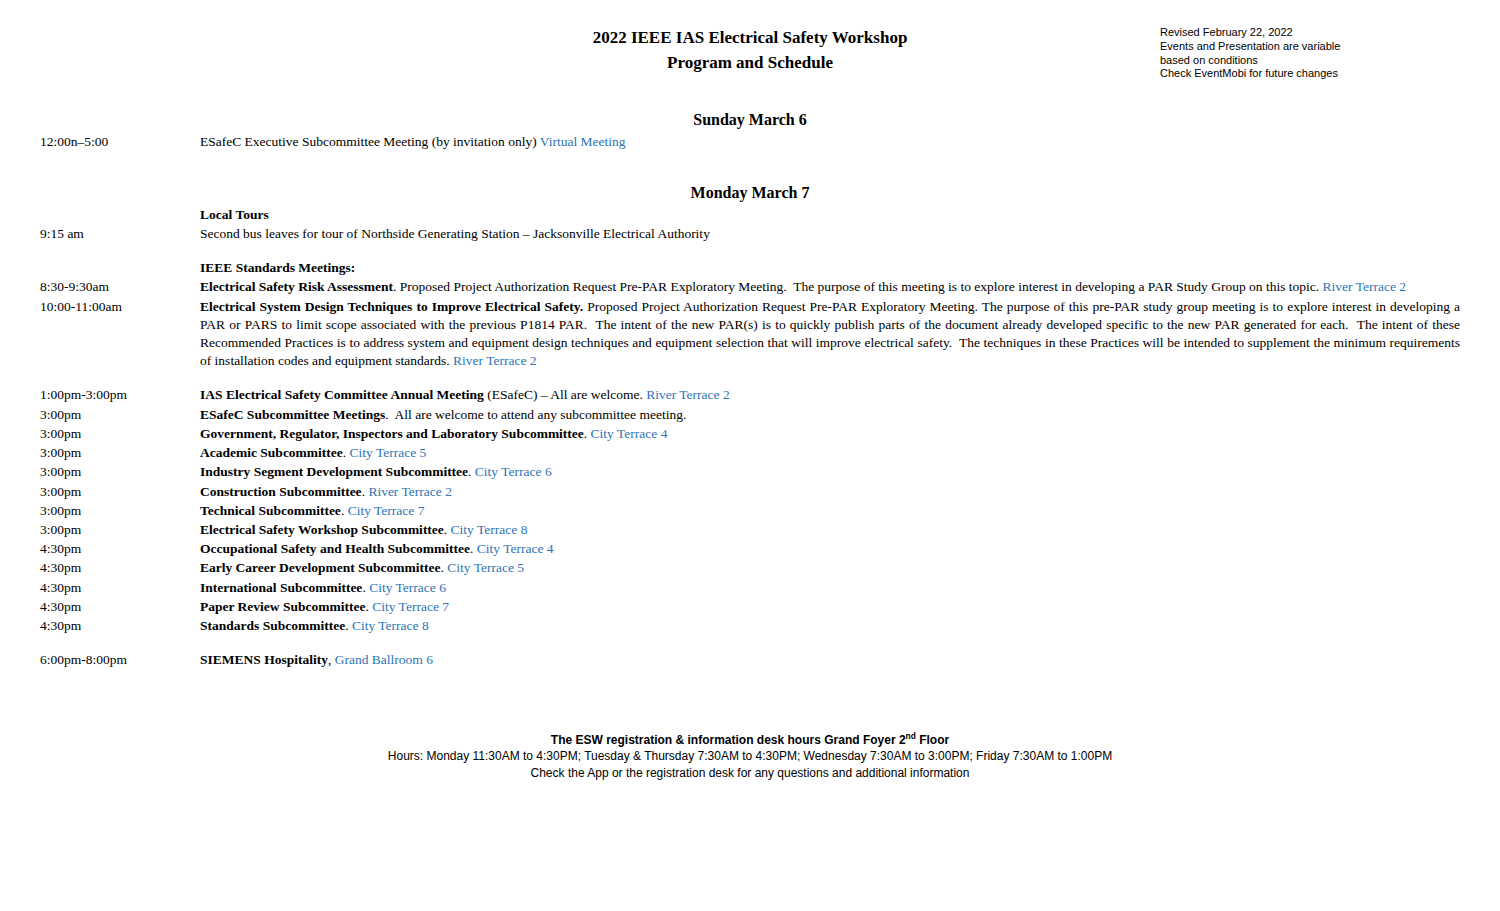Revised February 22, 2022
Events and Presentation are variable
based on conditions
Check EventMobi for future changes
2022 IEEE IAS Electrical Safety Workshop
Program and Schedule
Sunday March 6
| 12:00n–5:00 | ESafeC Executive Subcommittee Meeting (by invitation only) Virtual Meeting |
Monday March 7
| | Local Tours |
| 9:15 am | Second bus leaves for tour of Northside Generating Station – Jacksonville Electrical Authority |
| | IEEE Standards Meetings: |
| 8:30-9:30am | Electrical Safety Risk Assessment . Proposed Project Authorization Request Pre-PAR Exploratory Meeting. The purpose of this meeting is to explore interest in developing a PAR Study Group on this topic. River Terrace 2 |
| 10:00-11:00am | Electrical System Design Techniques to Improve Electrical Safety. Proposed Project Authorization Request Pre-PAR Exploratory Meeting. The purpose of this pre-PAR study group meeting is to explore interest in developing a PAR or PARS to limit scope associated with the previous P1814 PAR. The intent of the new PAR(s) is to quickly publish parts of the document already developed specific to the new PAR generated for each. The intent of these Recommended Practices is to address system and equipment design techniques and equipment selection that will improve electrical safety. The techniques in these Practices will be intended to supplement the minimum requirements of installation codes and equipment standards. River Terrace 2 |
| 1:00pm-3:00pm | IAS Electrical Safety Committee Annual Meeting (ESafeC) – All are welcome. River Terrace 2 |
| 3:00pm | ESafeC Subcommittee Meetings . All are welcome to attend any subcommittee meeting. |
| 3:00pm | Government, Regulator, Inspectors and Laboratory Subcommittee . City Terrace 4 |
| 3:00pm | Academic Subcommittee . City Terrace 5 |
| 3:00pm | Industry Segment Development Subcommittee . City Terrace 6 |
| 3:00pm | Construction Subcommittee . River Terrace 2 |
| 3:00pm | Technical Subcommittee . City Terrace 7 |
| 3:00pm | Electrical Safety Workshop Subcommittee . City Terrace 8 |
| 4:30pm | Occupational Safety and Health Subcommittee . City Terrace 4 |
| 4:30pm | Early Career Development Subcommittee . City Terrace 5 |
| 4:30pm | International Subcommittee . City Terrace 6 |
| 4:30pm | Paper Review Subcommittee . City Terrace 7 |
| 4:30pm | Standards Subcommittee . City Terrace 8 |
| 6:00pm-8:00pm | SIEMENS Hospitality , Grand Ballroom 6 |
The ESW registration & information desk hours Grand Foyer 2nd Floor
Hours: Monday 11:30AM to 4:30PM; Tuesday & Thursday 7:30AM to 4:30PM; Wednesday 7:30AM to 3:00PM; Friday 7:30AM to 1:00PM
Check the App or the registration desk for any questions and additional information